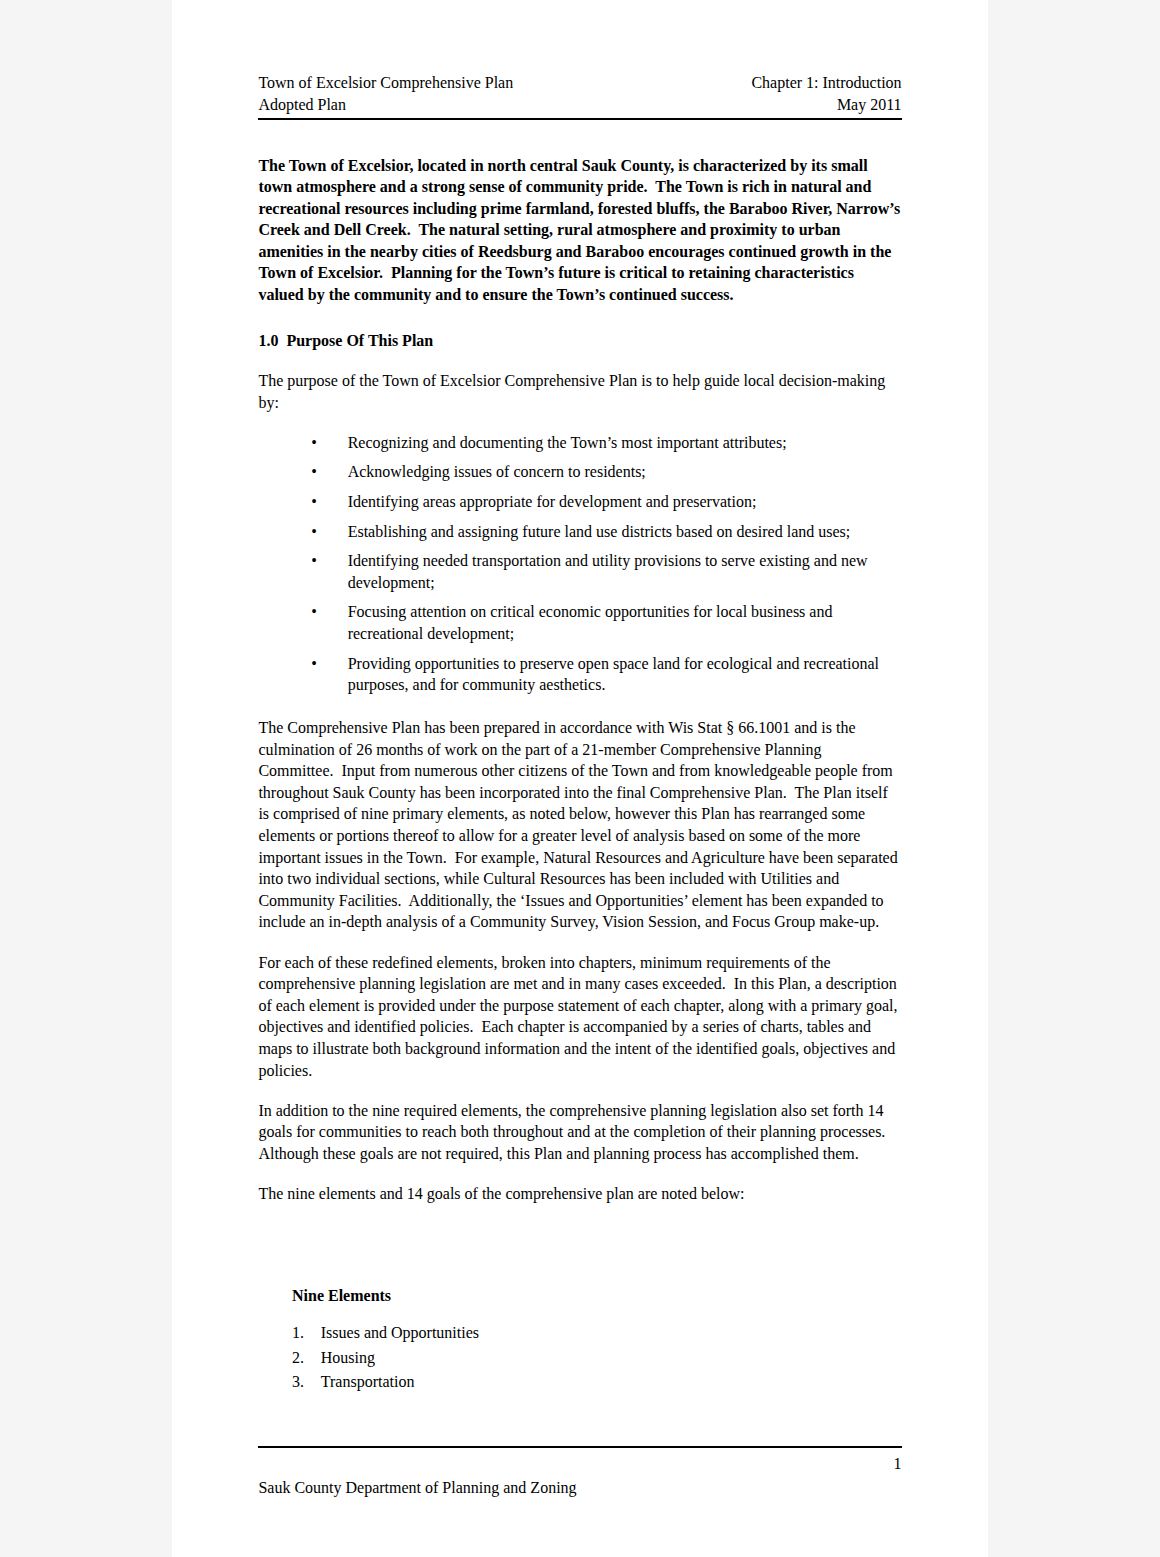| Town of Excelsior Comprehensive Plan | Chapter 1: Introduction |
| Adopted Plan | May 2011 |
The Town of Excelsior, located in north central Sauk County, is characterized by its small town atmosphere and a strong sense of community pride. The Town is rich in natural and recreational resources including prime farmland, forested bluffs, the Baraboo River, Narrow’s Creek and Dell Creek. The natural setting, rural atmosphere and proximity to urban amenities in the nearby cities of Reedsburg and Baraboo encourages continued growth in the Town of Excelsior. Planning for the Town’s future is critical to retaining characteristics valued by the community and to ensure the Town’s continued success.
1.0 Purpose Of This Plan
The purpose of the Town of Excelsior Comprehensive Plan is to help guide local decision-making by:
Recognizing and documenting the Town’s most important attributes;
Acknowledging issues of concern to residents;
Identifying areas appropriate for development and preservation;
Establishing and assigning future land use districts based on desired land uses;
Identifying needed transportation and utility provisions to serve existing and new development;
Focusing attention on critical economic opportunities for local business and recreational development;
Providing opportunities to preserve open space land for ecological and recreational purposes, and for community aesthetics.
The Comprehensive Plan has been prepared in accordance with Wis Stat § 66.1001 and is the culmination of 26 months of work on the part of a 21-member Comprehensive Planning Committee. Input from numerous other citizens of the Town and from knowledgeable people from throughout Sauk County has been incorporated into the final Comprehensive Plan. The Plan itself is comprised of nine primary elements, as noted below, however this Plan has rearranged some elements or portions thereof to allow for a greater level of analysis based on some of the more important issues in the Town. For example, Natural Resources and Agriculture have been separated into two individual sections, while Cultural Resources has been included with Utilities and Community Facilities. Additionally, the ‘Issues and Opportunities’ element has been expanded to include an in-depth analysis of a Community Survey, Vision Session, and Focus Group make-up.
For each of these redefined elements, broken into chapters, minimum requirements of the comprehensive planning legislation are met and in many cases exceeded. In this Plan, a description of each element is provided under the purpose statement of each chapter, along with a primary goal, objectives and identified policies. Each chapter is accompanied by a series of charts, tables and maps to illustrate both background information and the intent of the identified goals, objectives and policies.
In addition to the nine required elements, the comprehensive planning legislation also set forth 14 goals for communities to reach both throughout and at the completion of their planning processes. Although these goals are not required, this Plan and planning process has accomplished them.
The nine elements and 14 goals of the comprehensive plan are noted below:
Nine Elements
Issues and Opportunities
Housing
Transportation
1
| Sauk County Department of Planning and Zoning | |